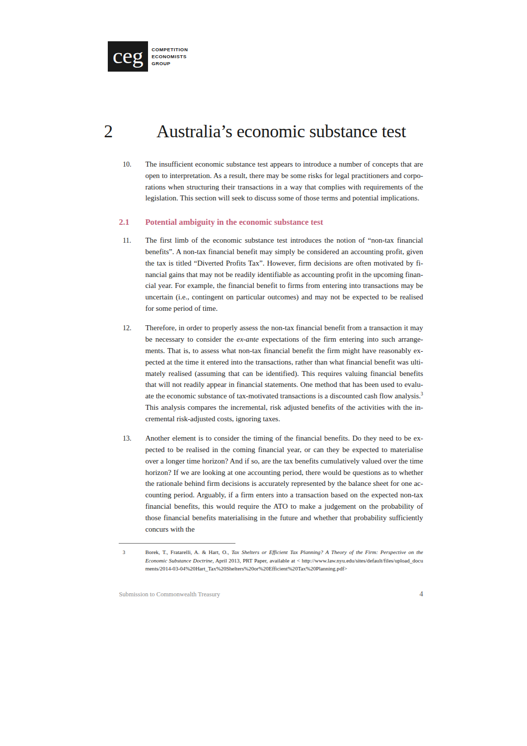ceg
Competition Economists Group
2 Australia’s economic substance test
10.
The insufficient economic substance test appears to introduce a number of concepts that are open to interpretation. As a result, there may be some risks for legal practitioners and corporations when structuring their transactions in a way that complies with requirements of the legislation. This section will seek to discuss some of those terms and potential implications.
2.1 Potential ambiguity in the economic substance test
11.
The first limb of the economic substance test introduces the notion of “non-tax financial benefits”. A non-tax financial benefit may simply be considered an accounting profit, given the tax is titled “Diverted Profits Tax”. However, firm decisions are often motivated by financial gains that may not be readily identifiable as accounting profit in the upcoming financial year. For example, the financial benefit to firms from entering into transactions may be uncertain (i.e., contingent on particular outcomes) and may not be expected to be realised for some period of time.
12.
Therefore, in order to properly assess the non-tax financial benefit from a transaction it may be necessary to consider the ex-ante expectations of the firm entering into such arrangements. That is, to assess what non-tax financial benefit the firm might have reasonably expected at the time it entered into the transactions, rather than what financial benefit was ultimately realised (assuming that can be identified). This requires valuing financial benefits that will not readily appear in financial statements. One method that has been used to evaluate the economic substance of tax-motivated transactions is a discounted cash flow analysis.3 This analysis compares the incremental, risk adjusted benefits of the activities with the incremental risk-adjusted costs, ignoring taxes.
13.
Another element is to consider the timing of the financial benefits. Do they need to be expected to be realised in the coming financial year, or can they be expected to materialise over a longer time horizon? And if so, are the tax benefits cumulatively valued over the time horizon? If we are looking at one accounting period, there would be questions as to whether the rationale behind firm decisions is accurately represented by the balance sheet for one accounting period. Arguably, if a firm enters into a transaction based on the expected non-tax financial benefits, this would require the ATO to make a judgement on the probability of those financial benefits materialising in the future and whether that probability sufficiently concurs with the
3
Borek, T., Fratarelli, A. & Hart, O., Tax Shelters or Efficient Tax Planning? A Theory of the Firm: Perspective on the Economic Substance Doctrine, April 2013, PRT Paper, available at < http://www.law.nyu.edu/sites/default/files/upload_documents/2014-03-04%20Hart_Tax%20Shelters%20or%20Efficient%20Tax%20Planning.pdf>
Submission to Commonwealth Treasury
4